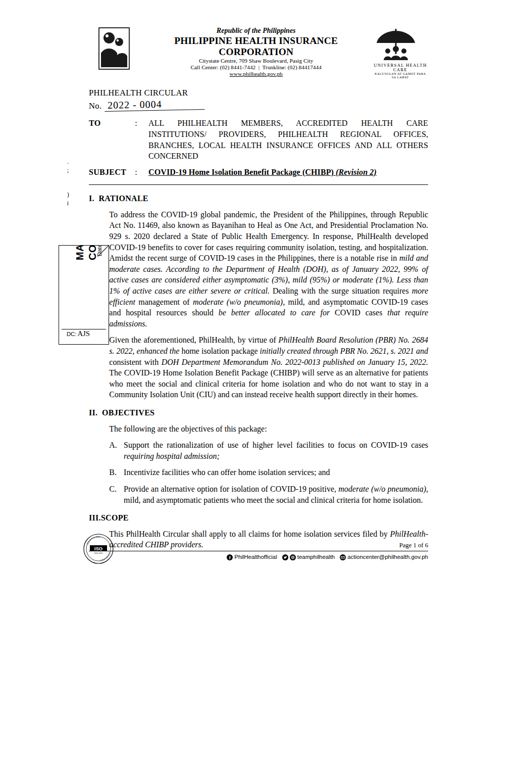Republic of the Philippines
PHILIPPINE HEALTH INSURANCE CORPORATION
Citystate Centre, 709 Shaw Boulevard, Pasig City
Call Center: (02) 8441-7442 | Trunkline: (02) 84417444
www.philhealth.gov.ph
UNIVERSAL HEALTH CARE
KALUSUGAN AT GAMOT PARA SA LAHAT
PHILHEALTH CIRCULAR
No. 2022 - 0004
| TO | : | ALL PHILHEALTH MEMBERS, ACCREDITED HEALTH CARE INSTITUTIONS/ PROVIDERS, PHILHEALTH REGIONAL OFFICES, BRANCHES, LOCAL HEALTH INSURANCE OFFICES AND ALL OTHERS CONCERNED |
| SUBJECT | : | COVID-19 Home Isolation Benefit Package (CHIBP) (Revision 2) |
I. RATIONALE
To address the COVID-19 global pandemic, the President of the Philippines, through Republic Act No. 11469, also known as Bayanihan to Heal as One Act, and Presidential Proclamation No. 929 s. 2020 declared a State of Public Health Emergency. In response, PhilHealth developed COVID-19 benefits to cover for cases requiring community isolation, testing, and hospitalization. Amidst the recent surge of COVID-19 cases in the Philippines, there is a notable rise in mild and moderate cases. According to the Department of Health (DOH), as of January 2022, 99% of active cases are considered either asymptomatic (3%), mild (95%) or moderate (1%). Less than 1% of active cases are either severe or critical. Dealing with the surge situation requires more efficient management of moderate (w/o pneumonia), mild, and asymptomatic COVID-19 cases and hospital resources should be better allocated to care for COVID cases that require admissions.
Given the aforementioned, PhilHealth, by virtue of PhilHealth Board Resolution (PBR) No. 2684 s. 2022, enhanced the home isolation package initially created through PBR No. 2621, s. 2021 and consistent with DOH Department Memorandum No. 2022-0013 published on January 15, 2022. The COVID-19 Home Isolation Benefit Package (CHIBP) will serve as an alternative for patients who meet the social and clinical criteria for home isolation and who do not want to stay in a Community Isolation Unit (CIU) and can instead receive health support directly in their homes.
II. OBJECTIVES
The following are the objectives of this package:
A. Support the rationalization of use of higher level facilities to focus on COVID-19 cases requiring hospital admission;
B. Incentivize facilities who can offer home isolation services; and
C. Provide an alternative option for isolation of COVID-19 positive, moderate (w/o pneumonia), mild, and asymptomatic patients who meet the social and clinical criteria for home isolation.
III.SCOPE
This PhilHealth Circular shall apply to all claims for home isolation services filed by PhilHealth-accredited CHIBP providers.
·
;
)
i
MASTERCOPY
Date:3/3/22
DC:AJS
Page 1 of 6
PhilHealthofficial teamphilhealth actioncenter@philhealth.gov.ph
CERTIFIED COMPANY ISO 9001:2015